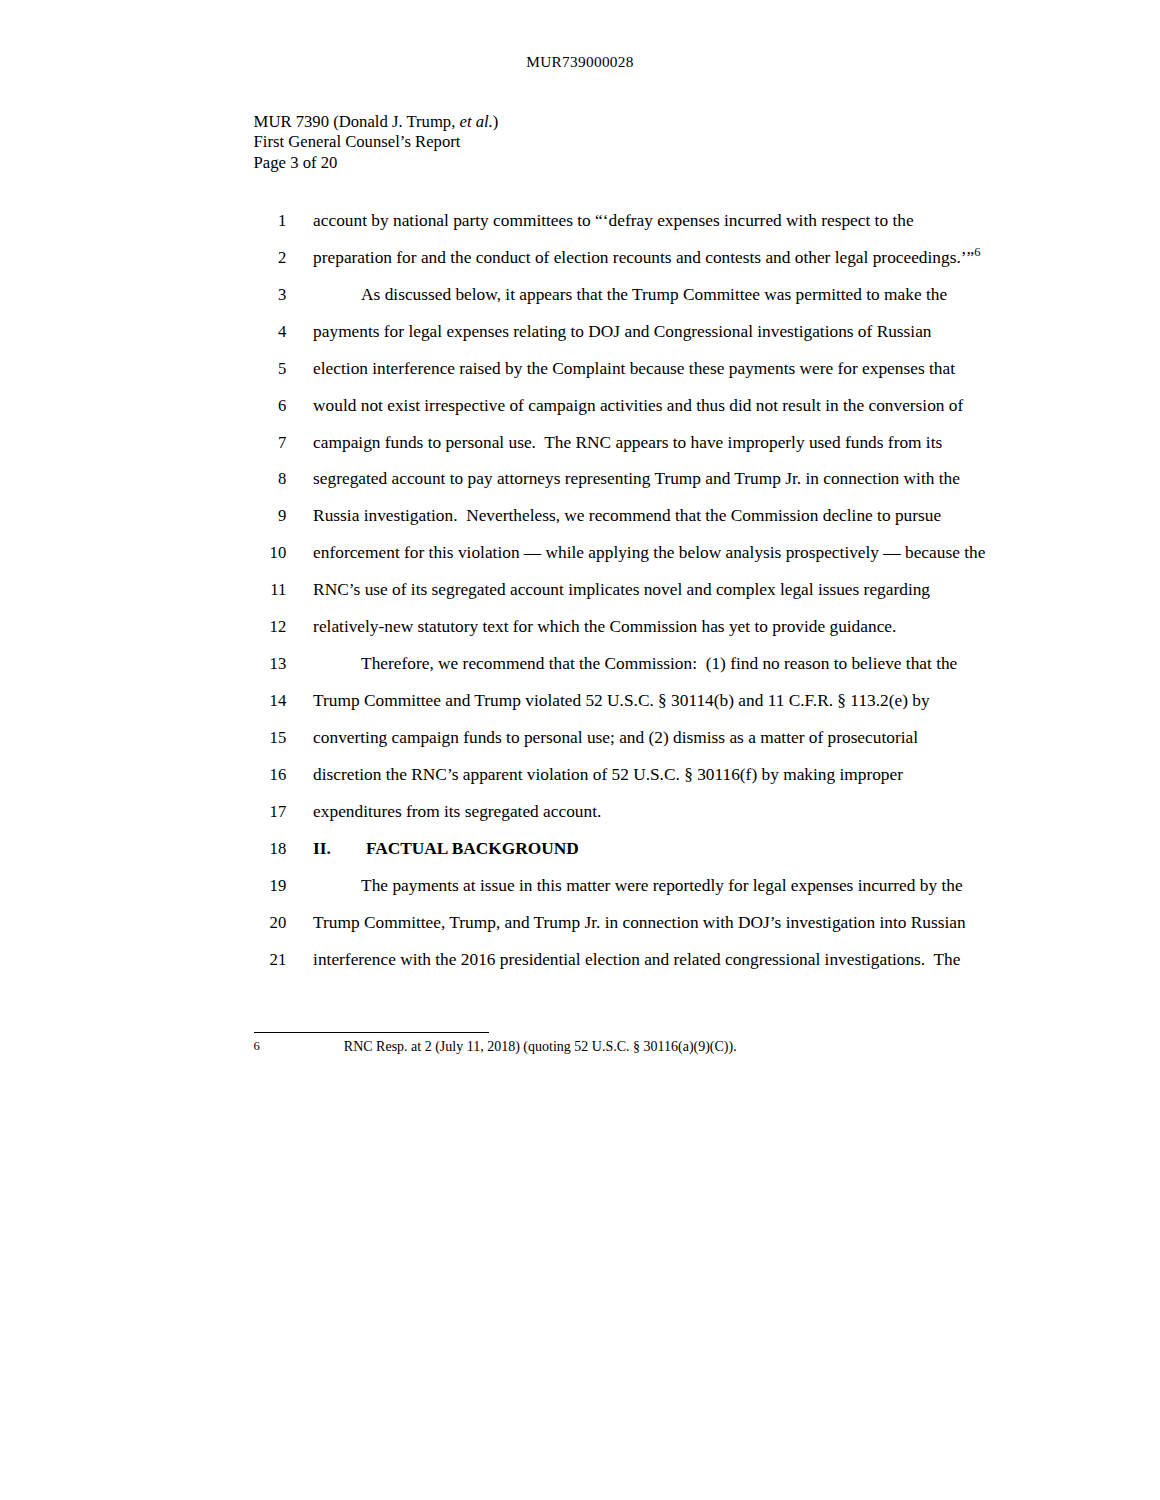MUR739000028
MUR 7390 (Donald J. Trump, et al.)
First General Counsel’s Report
Page 3 of 20
account by national party committees to “‘defray expenses incurred with respect to the
preparation for and the conduct of election recounts and contests and other legal proceedings.’”6
As discussed below, it appears that the Trump Committee was permitted to make the
payments for legal expenses relating to DOJ and Congressional investigations of Russian
election interference raised by the Complaint because these payments were for expenses that
would not exist irrespective of campaign activities and thus did not result in the conversion of
campaign funds to personal use. The RNC appears to have improperly used funds from its
segregated account to pay attorneys representing Trump and Trump Jr. in connection with the
Russia investigation. Nevertheless, we recommend that the Commission decline to pursue
enforcement for this violation — while applying the below analysis prospectively — because the
RNC’s use of its segregated account implicates novel and complex legal issues regarding
relatively-new statutory text for which the Commission has yet to provide guidance.
Therefore, we recommend that the Commission: (1) find no reason to believe that the
Trump Committee and Trump violated 52 U.S.C. § 30114(b) and 11 C.F.R. § 113.2(e) by
converting campaign funds to personal use; and (2) dismiss as a matter of prosecutorial
discretion the RNC’s apparent violation of 52 U.S.C. § 30116(f) by making improper
expenditures from its segregated account.
II. FACTUAL BACKGROUND
The payments at issue in this matter were reportedly for legal expenses incurred by the
Trump Committee, Trump, and Trump Jr. in connection with DOJ’s investigation into Russian
interference with the 2016 presidential election and related congressional investigations. The
6 RNC Resp. at 2 (July 11, 2018) (quoting 52 U.S.C. § 30116(a)(9)(C)).